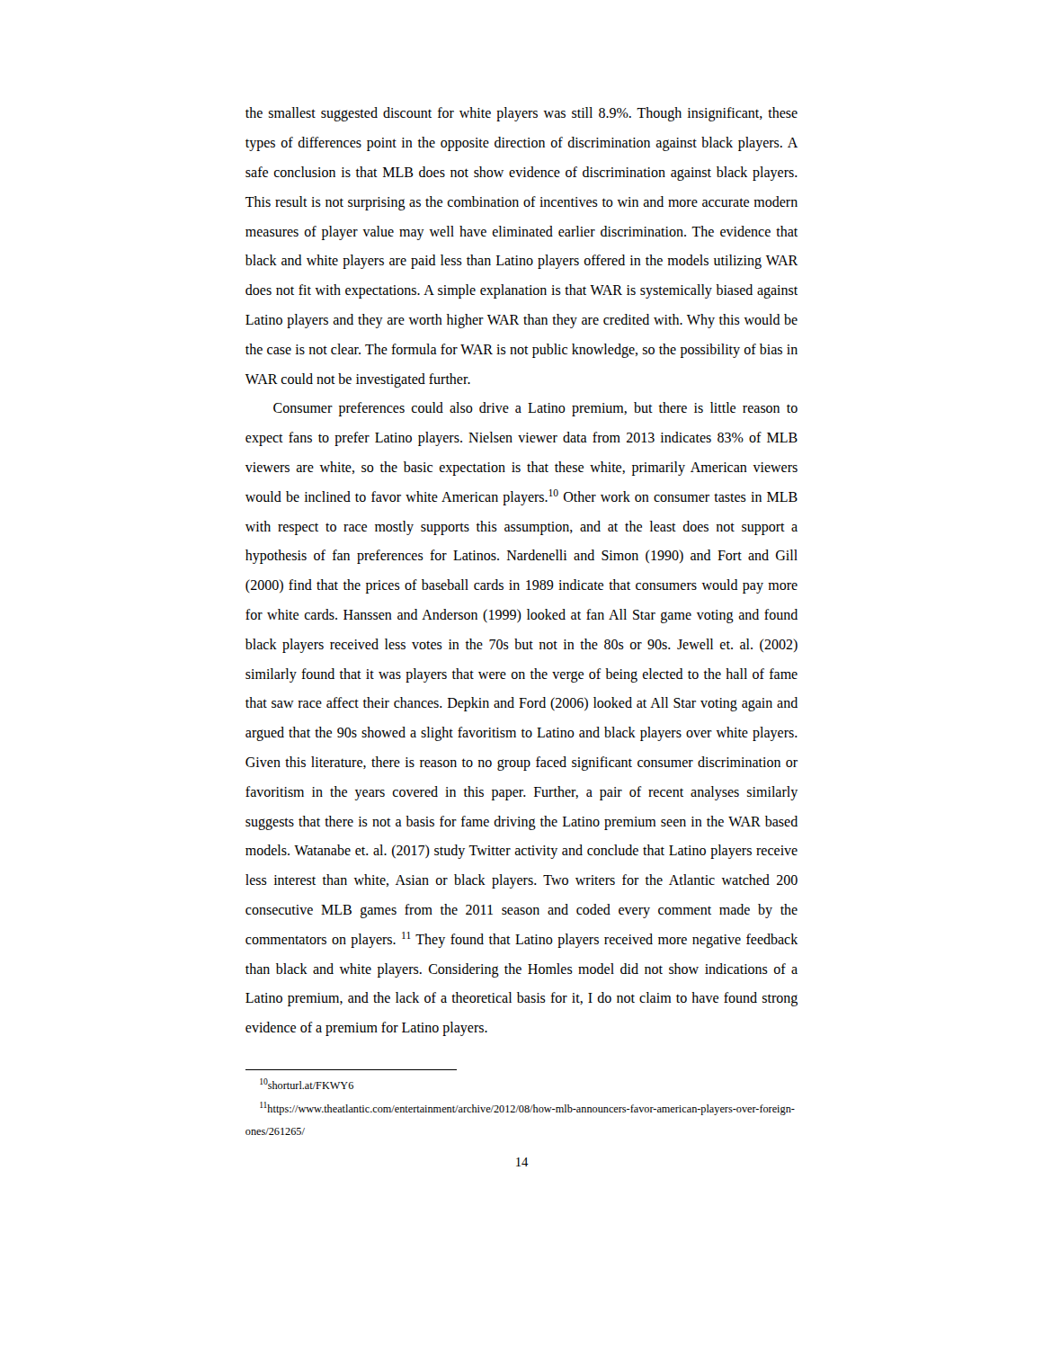the smallest suggested discount for white players was still 8.9%. Though insignificant, these types of differences point in the opposite direction of discrimination against black players. A safe conclusion is that MLB does not show evidence of discrimination against black players. This result is not surprising as the combination of incentives to win and more accurate modern measures of player value may well have eliminated earlier discrimination. The evidence that black and white players are paid less than Latino players offered in the models utilizing WAR does not fit with expectations. A simple explanation is that WAR is systemically biased against Latino players and they are worth higher WAR than they are credited with. Why this would be the case is not clear. The formula for WAR is not public knowledge, so the possibility of bias in WAR could not be investigated further.
Consumer preferences could also drive a Latino premium, but there is little reason to expect fans to prefer Latino players. Nielsen viewer data from 2013 indicates 83% of MLB viewers are white, so the basic expectation is that these white, primarily American viewers would be inclined to favor white American players.10 Other work on consumer tastes in MLB with respect to race mostly supports this assumption, and at the least does not support a hypothesis of fan preferences for Latinos. Nardenelli and Simon (1990) and Fort and Gill (2000) find that the prices of baseball cards in 1989 indicate that consumers would pay more for white cards. Hanssen and Anderson (1999) looked at fan All Star game voting and found black players received less votes in the 70s but not in the 80s or 90s. Jewell et. al. (2002) similarly found that it was players that were on the verge of being elected to the hall of fame that saw race affect their chances. Depkin and Ford (2006) looked at All Star voting again and argued that the 90s showed a slight favoritism to Latino and black players over white players. Given this literature, there is reason to no group faced significant consumer discrimination or favoritism in the years covered in this paper. Further, a pair of recent analyses similarly suggests that there is not a basis for fame driving the Latino premium seen in the WAR based models. Watanabe et. al. (2017) study Twitter activity and conclude that Latino players receive less interest than white, Asian or black players. Two writers for the Atlantic watched 200 consecutive MLB games from the 2011 season and coded every comment made by the commentators on players. 11 They found that Latino players received more negative feedback than black and white players. Considering the Homles model did not show indications of a Latino premium, and the lack of a theoretical basis for it, I do not claim to have found strong evidence of a premium for Latino players.
10shorturl.at/FKWY6
11https://www.theatlantic.com/entertainment/archive/2012/08/how-mlb-announcers-favor-american-players-over-foreign-ones/261265/
14